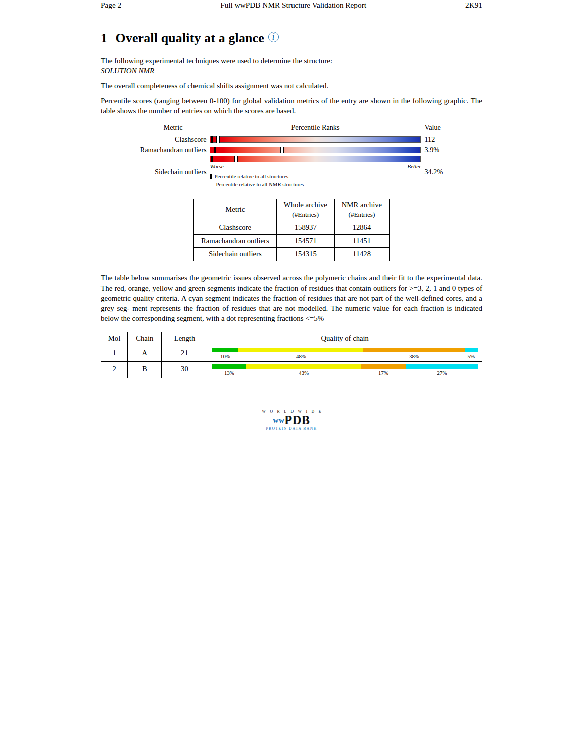Page 2
Full wwPDB NMR Structure Validation Report
2K91
1 Overall quality at a glancei
The following experimental techniques were used to determine the structure:
SOLUTION NMR
The overall completeness of chemical shifts assignment was not calculated.
Percentile scores (ranging between 0-100) for global validation metrics of the entry are shown in the following graphic. The table shows the number of entries on which the scores are based.
| Metric | Percentile Ranks | Value |
| --- | --- | --- |
| Clashscore | | 112 |
| Ramachandran outliers | | 3.9% |
| Sidechain outliers | Worse Better Percentile relative to all structures Percentile relative to all NMR structures | 34.2% |
| Metric | Whole archive (#Entries) | NMR archive (#Entries) |
| --- | --- | --- |
| Clashscore | 158937 | 12864 |
| Ramachandran outliers | 154571 | 11451 |
| Sidechain outliers | 154315 | 11428 |
The table below summarises the geometric issues observed across the polymeric chains and their fit to the experimental data. The red, orange, yellow and green segments indicate the fraction of residues that contain outliers for >=3, 2, 1 and 0 types of geometric quality criteria. A cyan segment indicates the fraction of residues that are not part of the well-defined cores, and a grey seg- ment represents the fraction of residues that are not modelled. The numeric value for each fraction is indicated below the corresponding segment, with a dot representing fractions <=5%
| Mol | Chain | Length | Quality of chain |
| --- | --- | --- | --- |
| 1 | A | 21 | 10% 48% 38% 5% |
| 2 | B | 30 | 13% 43% 17% 27% |
W O R L D W I D E
ww PDB
PROTEIN DATA BANK